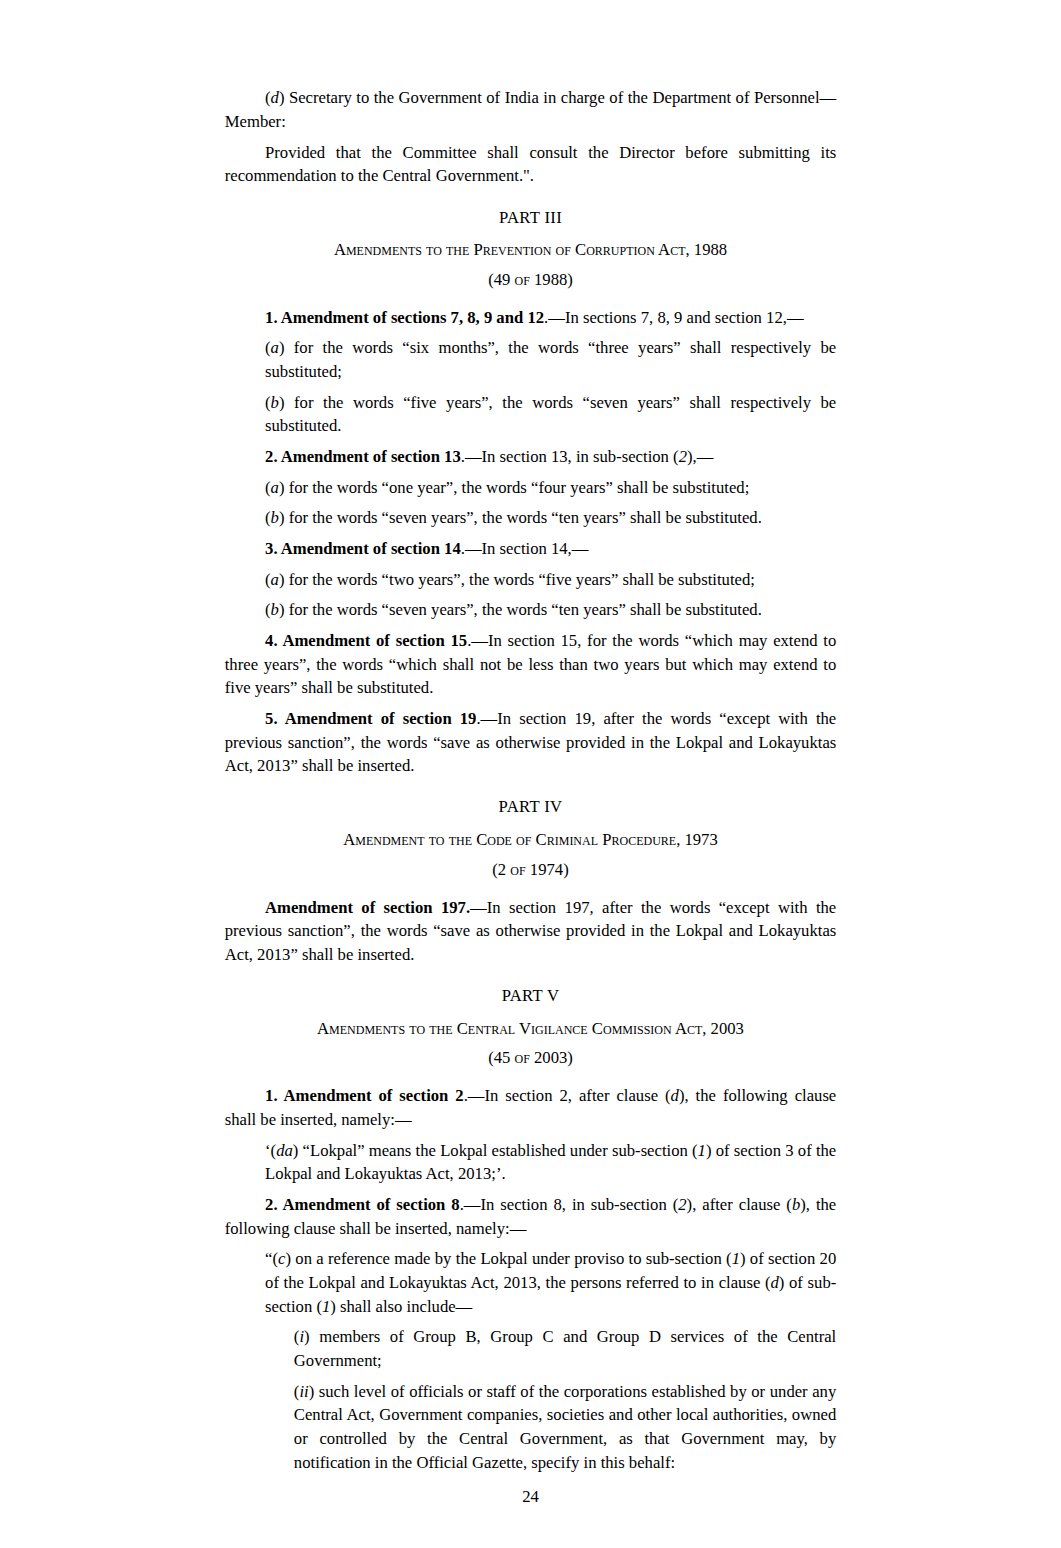(d) Secretary to the Government of India in charge of the Department of Personnel—Member:
Provided that the Committee shall consult the Director before submitting its recommendation to the Central Government.".
PART III
Amendments to the Prevention of Corruption Act, 1988
(49 of 1988)
1. Amendment of sections 7, 8, 9 and 12.—In sections 7, 8, 9 and section 12,—
(a) for the words “six months”, the words “three years” shall respectively be substituted;
(b) for the words “five years”, the words “seven years” shall respectively be substituted.
2. Amendment of section 13.—In section 13, in sub-section (2),—
(a) for the words “one year”, the words “four years” shall be substituted;
(b) for the words “seven years”, the words “ten years” shall be substituted.
3. Amendment of section 14.—In section 14,—
(a) for the words “two years”, the words “five years” shall be substituted;
(b) for the words “seven years”, the words “ten years” shall be substituted.
4. Amendment of section 15.—In section 15, for the words “which may extend to three years”, the words “which shall not be less than two years but which may extend to five years” shall be substituted.
5. Amendment of section 19.—In section 19, after the words “except with the previous sanction”, the words “save as otherwise provided in the Lokpal and Lokayuktas Act, 2013” shall be inserted.
PART IV
Amendment to the Code of Criminal Procedure, 1973
(2 of 1974)
Amendment of section 197.—In section 197, after the words “except with the previous sanction”, the words “save as otherwise provided in the Lokpal and Lokayuktas Act, 2013” shall be inserted.
PART V
Amendments to the Central Vigilance Commission Act, 2003
(45 of 2003)
1. Amendment of section 2.—In section 2, after clause (d), the following clause shall be inserted, namely:—
‘(da) “Lokpal” means the Lokpal established under sub-section (1) of section 3 of the Lokpal and Lokayuktas Act, 2013;’.
2. Amendment of section 8.—In section 8, in sub-section (2), after clause (b), the following clause shall be inserted, namely:—
“(c) on a reference made by the Lokpal under proviso to sub-section (1) of section 20 of the Lokpal and Lokayuktas Act, 2013, the persons referred to in clause (d) of sub-section (1) shall also include—
(i) members of Group B, Group C and Group D services of the Central Government;
(ii) such level of officials or staff of the corporations established by or under any Central Act, Government companies, societies and other local authorities, owned or controlled by the Central Government, as that Government may, by notification in the Official Gazette, specify in this behalf:
24